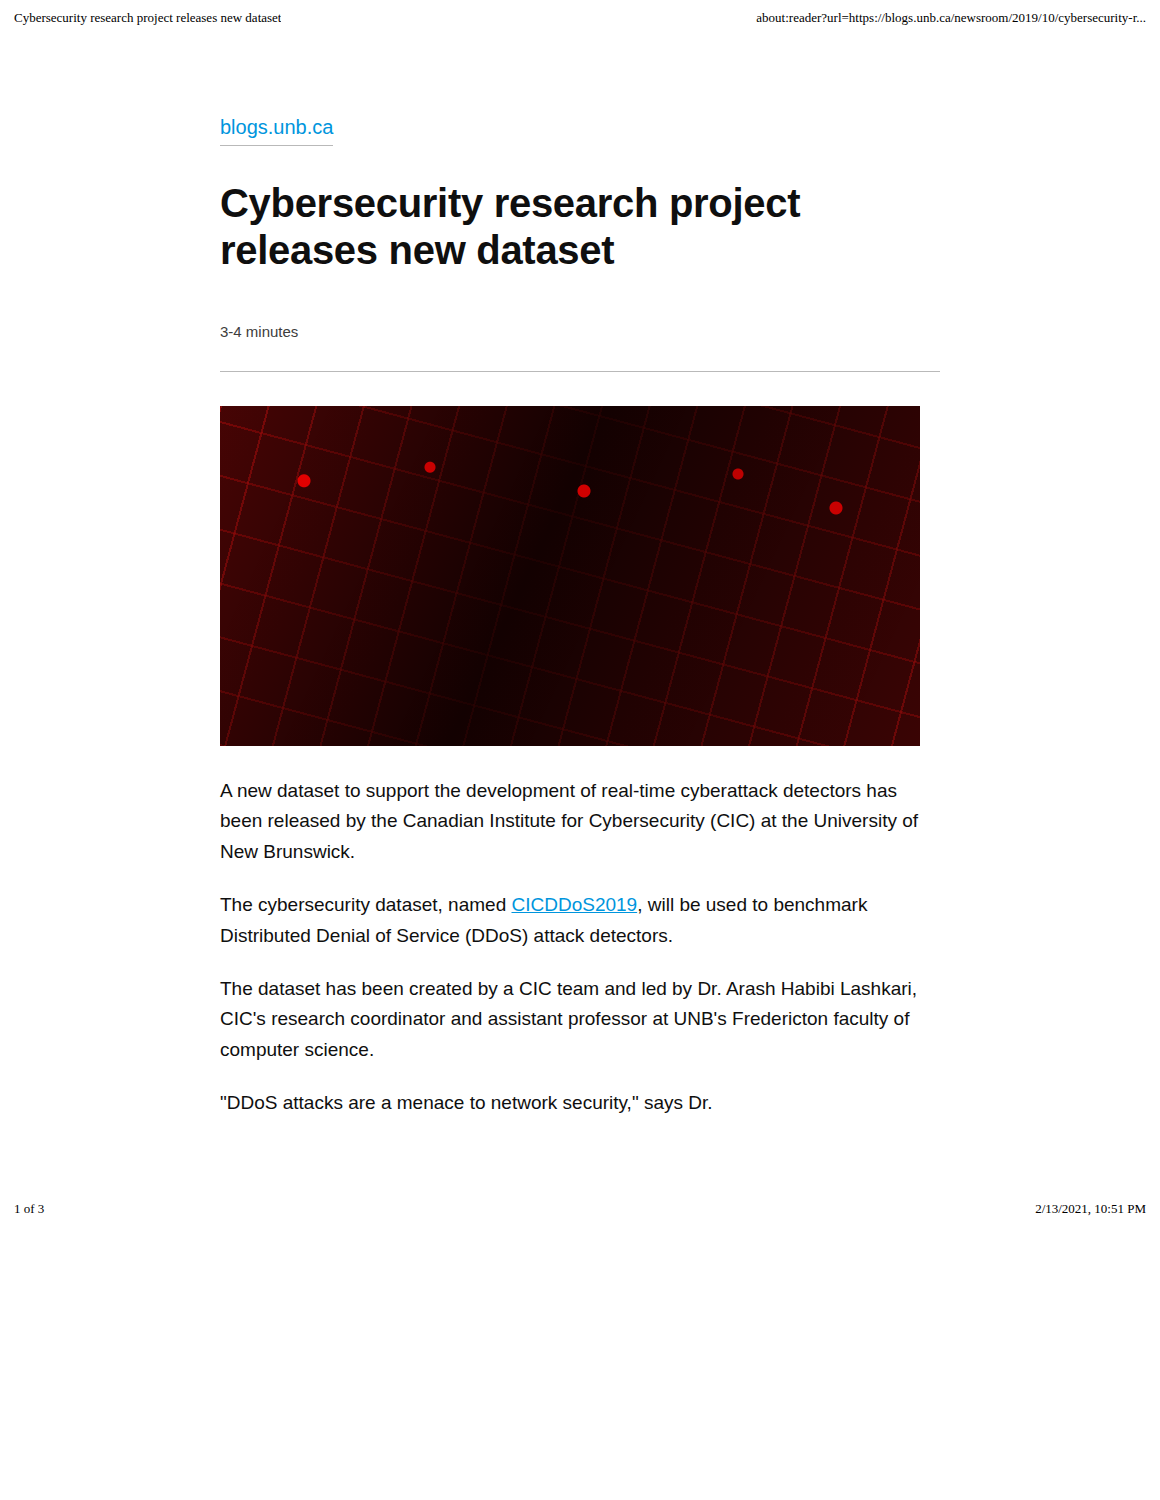Cybersecurity research project releases new dataset
about:reader?url=https://blogs.unb.ca/newsroom/2019/10/cybersecurity-r...
blogs.unb.ca
Cybersecurity research project releases new dataset
3-4 minutes
A new dataset to support the development of real-time cyberattack detectors has been released by the Canadian Institute for Cybersecurity (CIC) at the University of New Brunswick.
The cybersecurity dataset, named CICDDoS2019, will be used to benchmark Distributed Denial of Service (DDoS) attack detectors.
The dataset has been created by a CIC team and led by Dr. Arash Habibi Lashkari, CIC's research coordinator and assistant professor at UNB's Fredericton faculty of computer science.
"DDoS attacks are a menace to network security," says Dr.
1 of 3
2/13/2021, 10:51 PM